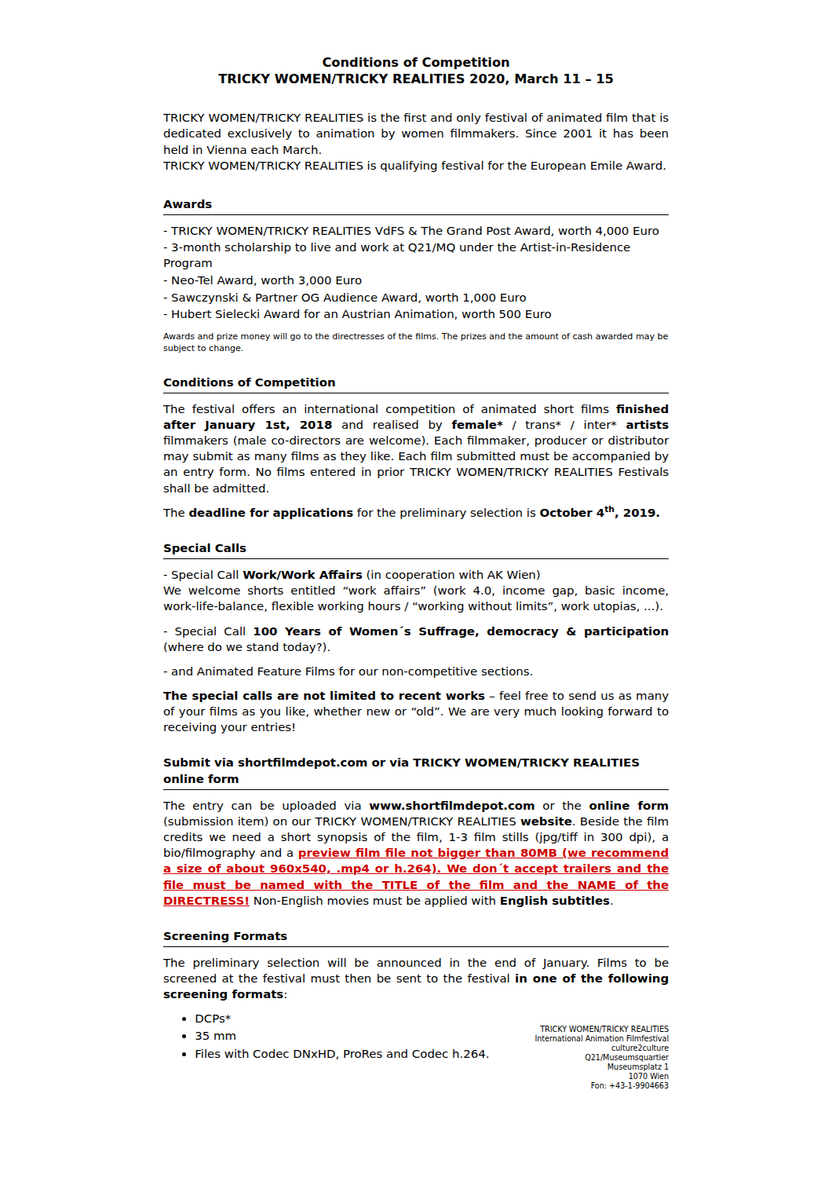Conditions of Competition
TRICKY WOMEN/TRICKY REALITIES 2020, March 11 – 15
TRICKY WOMEN/TRICKY REALITIES is the first and only festival of animated film that is dedicated exclusively to animation by women filmmakers. Since 2001 it has been held in Vienna each March.
TRICKY WOMEN/TRICKY REALITIES is qualifying festival for the European Emile Award.
Awards
- TRICKY WOMEN/TRICKY REALITIES VdFS & The Grand Post Award, worth 4,000 Euro
- 3-month scholarship to live and work at Q21/MQ under the Artist-in-Residence Program
- Neo-Tel Award, worth 3,000 Euro
- Sawczynski & Partner OG Audience Award, worth 1,000 Euro
- Hubert Sielecki Award for an Austrian Animation, worth 500 Euro
Awards and prize money will go to the directresses of the films. The prizes and the amount of cash awarded may be subject to change.
Conditions of Competition
The festival offers an international competition of animated short films finished after January 1st, 2018 and realised by female* / trans* / inter* artists filmmakers (male co-directors are welcome). Each filmmaker, producer or distributor may submit as many films as they like. Each film submitted must be accompanied by an entry form. No films entered in prior TRICKY WOMEN/TRICKY REALITIES Festivals shall be admitted.
The deadline for applications for the preliminary selection is October 4th, 2019.
Special Calls
- Special Call Work/Work Affairs (in cooperation with AK Wien)
We welcome shorts entitled “work affairs” (work 4.0, income gap, basic income, work-life-balance, flexible working hours / “working without limits”, work utopias, ...).
- Special Call 100 Years of Women´s Suffrage, democracy & participation (where do we stand today?).
- and Animated Feature Films for our non-competitive sections.
The special calls are not limited to recent works – feel free to send us as many of your films as you like, whether new or “old”. We are very much looking forward to receiving your entries!
Submit via shortfilmdepot.com or via TRICKY WOMEN/TRICKY REALITIES online form
The entry can be uploaded via www.shortfilmdepot.com or the online form (submission item) on our TRICKY WOMEN/TRICKY REALITIES website. Beside the film credits we need a short synopsis of the film, 1-3 film stills (jpg/tiff in 300 dpi), a bio/filmography and a preview film file not bigger than 80MB (we recommend a size of about 960x540, .mp4 or h.264). We don´t accept trailers and the file must be named with the TITLE of the film and the NAME of the DIRECTRESS! Non-English movies must be applied with English subtitles.
Screening Formats
The preliminary selection will be announced in the end of January. Films to be screened at the festival must then be sent to the festival in one of the following screening formats:
DCPs*
35 mm
Files with Codec DNxHD, ProRes and Codec h.264.
TRICKY WOMEN/TRICKY REALITIES
International Animation Filmfestival
culture2culture
Q21/Museumsquartier
Museumsplatz 1
1070 Wien
Fon: +43-1-9904663